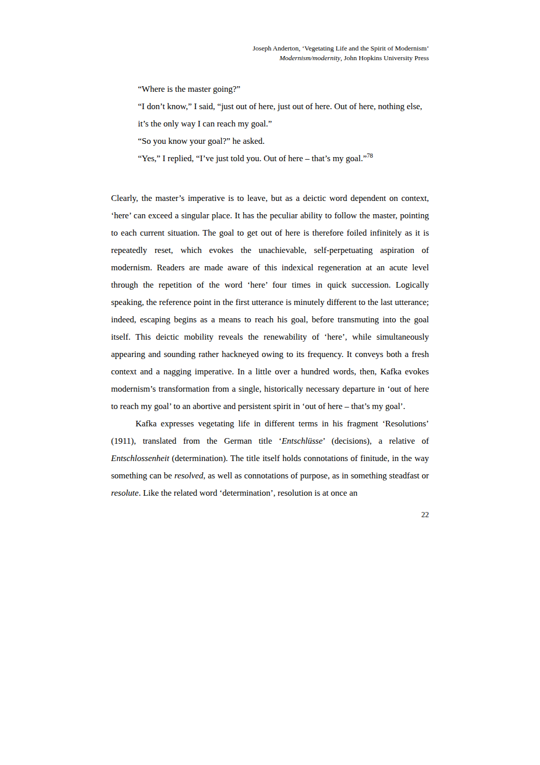Joseph Anderton, ‘Vegetating Life and the Spirit of Modernism’ Modernism/modernity, John Hopkins University Press
“Where is the master going?”
“I don’t know,” I said, “just out of here, just out of here. Out of here, nothing else,
it’s the only way I can reach my goal.”
“So you know your goal?” he asked.
“Yes,” I replied, “I’ve just told you. Out of here – that’s my goal.”78
Clearly, the master’s imperative is to leave, but as a deictic word dependent on context, ‘here’ can exceed a singular place. It has the peculiar ability to follow the master, pointing to each current situation. The goal to get out of here is therefore foiled infinitely as it is repeatedly reset, which evokes the unachievable, self-perpetuating aspiration of modernism. Readers are made aware of this indexical regeneration at an acute level through the repetition of the word ‘here’ four times in quick succession. Logically speaking, the reference point in the first utterance is minutely different to the last utterance; indeed, escaping begins as a means to reach his goal, before transmuting into the goal itself. This deictic mobility reveals the renewability of ‘here’, while simultaneously appearing and sounding rather hackneyed owing to its frequency. It conveys both a fresh context and a nagging imperative. In a little over a hundred words, then, Kafka evokes modernism’s transformation from a single, historically necessary departure in ‘out of here to reach my goal’ to an abortive and persistent spirit in ‘out of here – that’s my goal’.
Kafka expresses vegetating life in different terms in his fragment ‘Resolutions’ (1911), translated from the German title ‘Entschlüsse’ (decisions), a relative of Entschlossenheit (determination). The title itself holds connotations of finitude, in the way something can be resolved, as well as connotations of purpose, as in something steadfast or resolute. Like the related word ‘determination’, resolution is at once an
22